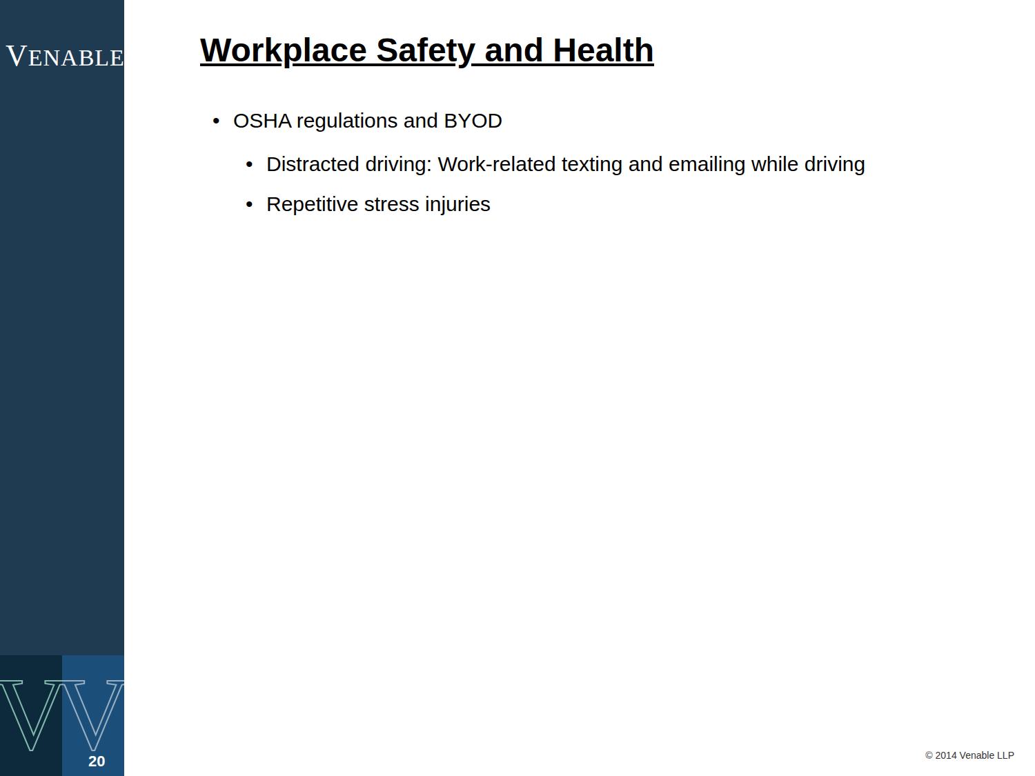VENABLE®LLP
V
V
20
Workplace Safety and Health
OSHA regulations and BYOD
Distracted driving: Work-related texting and emailing while driving
Repetitive stress injuries
© 2014 Venable LLP